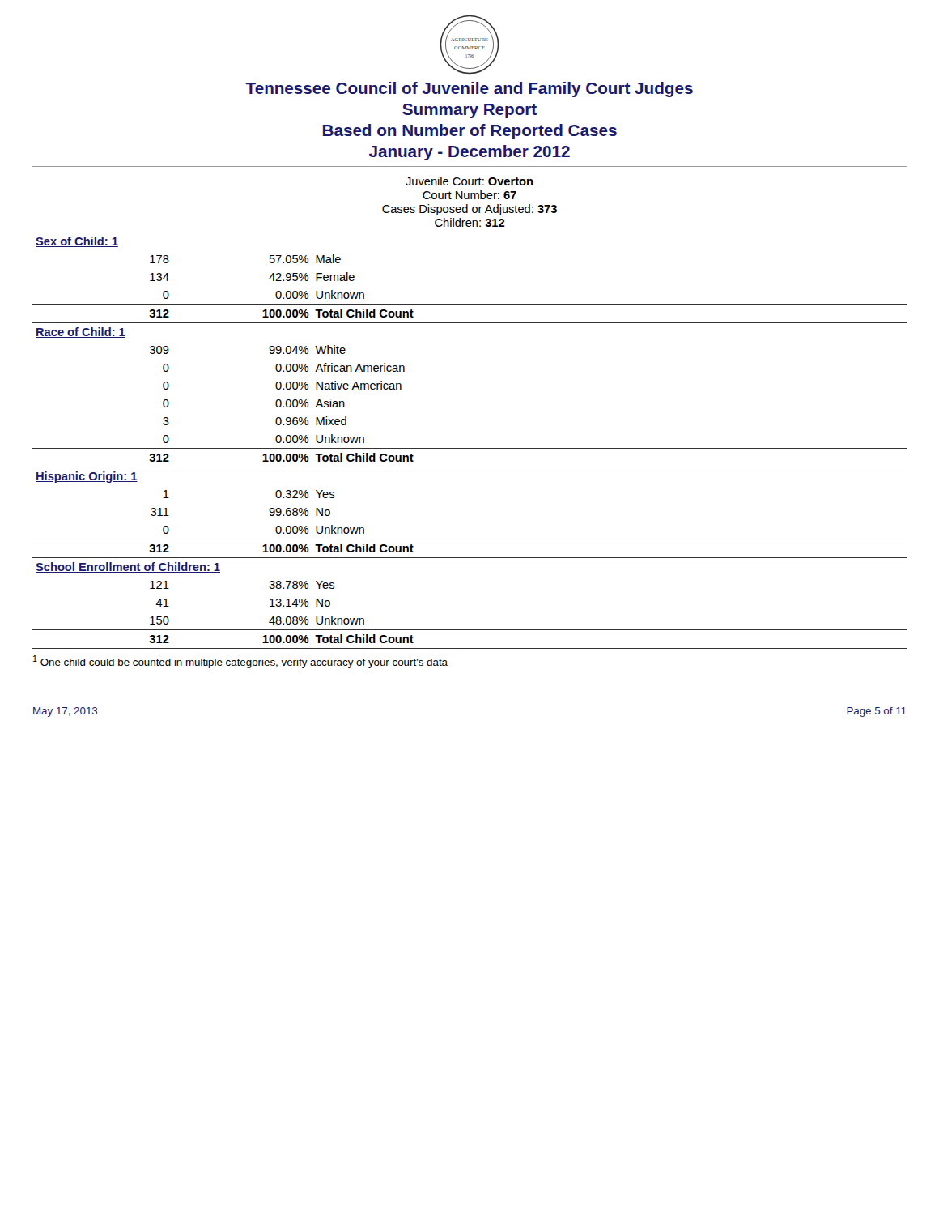Tennessee Council of Juvenile and Family Court Judges
Summary Report
Based on Number of Reported Cases
January - December 2012
Juvenile Court: Overton
Court Number: 67
Cases Disposed or Adjusted: 373
Children: 312
| Sex of Child: 1 |
| 178 | 57.05% | Male |
| 134 | 42.95% | Female |
| 0 | 0.00% | Unknown |
| 312 | 100.00% | Total Child Count |
| Race of Child: 1 |
| 309 | 99.04% | White |
| 0 | 0.00% | African American |
| 0 | 0.00% | Native American |
| 0 | 0.00% | Asian |
| 3 | 0.96% | Mixed |
| 0 | 0.00% | Unknown |
| 312 | 100.00% | Total Child Count |
| Hispanic Origin: 1 |
| 1 | 0.32% | Yes |
| 311 | 99.68% | No |
| 0 | 0.00% | Unknown |
| 312 | 100.00% | Total Child Count |
| School Enrollment of Children: 1 |
| 121 | 38.78% | Yes |
| 41 | 13.14% | No |
| 150 | 48.08% | Unknown |
| 312 | 100.00% | Total Child Count |
1 One child could be counted in multiple categories, verify accuracy of your court's data
May 17, 2013
Page 5 of 11